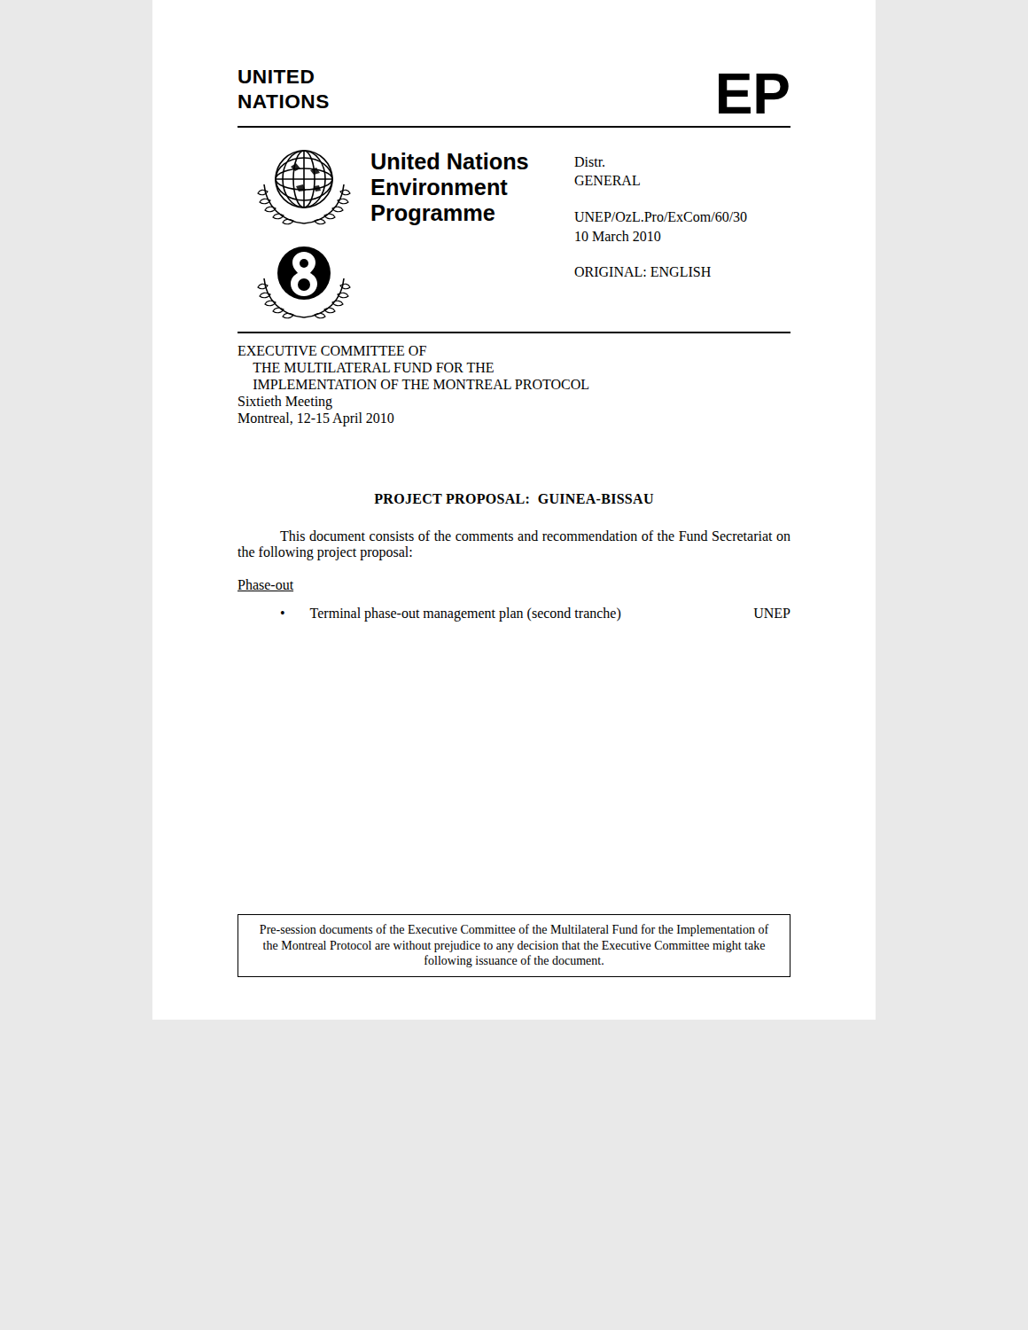UNITED
NATIONS
EP
United Nations
Environment
Programme
Distr.
GENERAL
UNEP/OzL.Pro/ExCom/60/30
10 March 2010
ORIGINAL: ENGLISH
EXECUTIVE COMMITTEE OF
THE MULTILATERAL FUND FOR THE
IMPLEMENTATION OF THE MONTREAL PROTOCOL
Sixtieth Meeting
Montreal, 12-15 April 2010
PROJECT PROPOSAL: GUINEA-BISSAU
This document consists of the comments and recommendation of the Fund Secretariat on the following project proposal:
Phase-out
• Terminal phase-out management plan (second tranche) UNEP
Pre-session documents of the Executive Committee of the Multilateral Fund for the Implementation of the Montreal Protocol are without prejudice to any decision that the Executive Committee might take following issuance of the document.